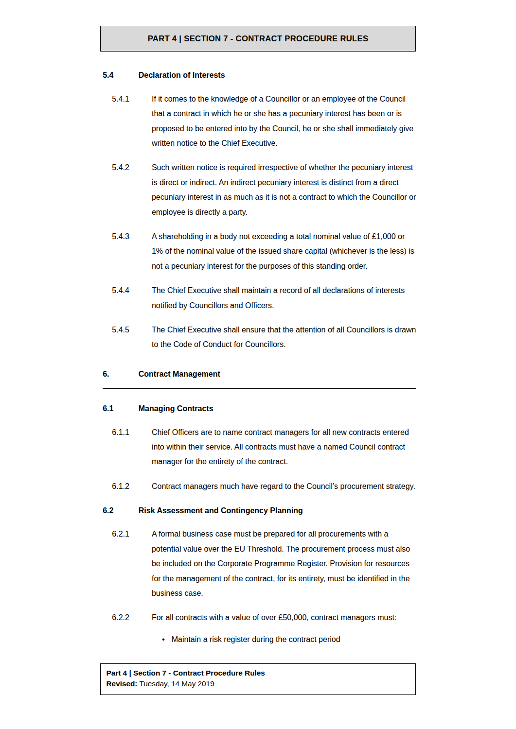PART 4 | SECTION 7 - CONTRACT PROCEDURE RULES
5.4
Declaration of Interests
5.4.1
If it comes to the knowledge of a Councillor or an employee of the Council that a contract in which he or she has a pecuniary interest has been or is proposed to be entered into by the Council, he or she shall immediately give written notice to the Chief Executive.
5.4.2
Such written notice is required irrespective of whether the pecuniary interest is direct or indirect. An indirect pecuniary interest is distinct from a direct pecuniary interest in as much as it is not a contract to which the Councillor or employee is directly a party.
5.4.3
A shareholding in a body not exceeding a total nominal value of £1,000 or 1% of the nominal value of the issued share capital (whichever is the less) is not a pecuniary interest for the purposes of this standing order.
5.4.4
The Chief Executive shall maintain a record of all declarations of interests notified by Councillors and Officers.
5.4.5
The Chief Executive shall ensure that the attention of all Councillors is drawn to the Code of Conduct for Councillors.
6.
Contract Management
6.1
Managing Contracts
6.1.1
Chief Officers are to name contract managers for all new contracts entered into within their service. All contracts must have a named Council contract manager for the entirety of the contract.
6.1.2
Contract managers much have regard to the Council’s procurement strategy.
6.2
Risk Assessment and Contingency Planning
6.2.1
A formal business case must be prepared for all procurements with a potential value over the EU Threshold. The procurement process must also be included on the Corporate Programme Register. Provision for resources for the management of the contract, for its entirety, must be identified in the business case.
6.2.2
For all contracts with a value of over £50,000, contract managers must:
Maintain a risk register during the contract period
Part 4 | Section 7 - Contract Procedure Rules
Revised: Tuesday, 14 May 2019